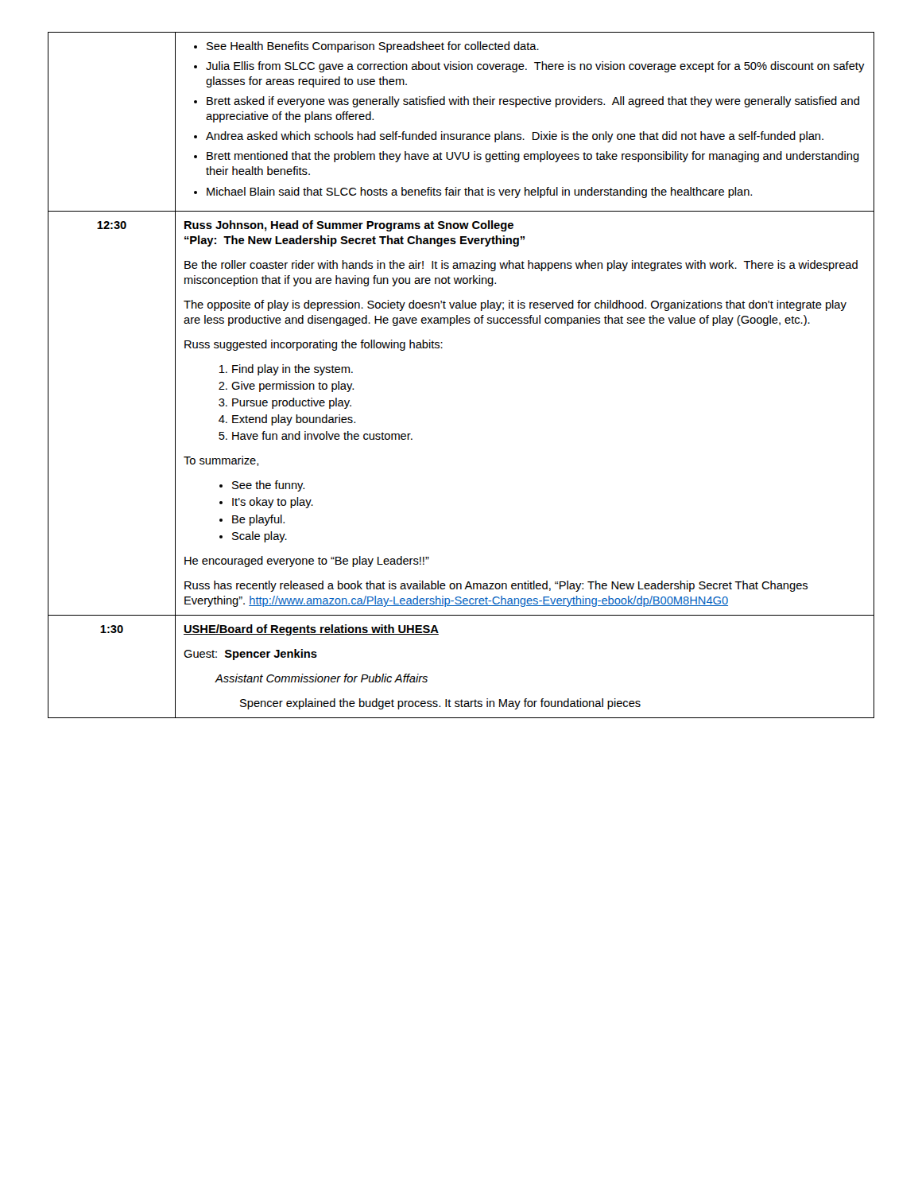| | See Health Benefits Comparison Spreadsheet for collected data. Julia Ellis from SLCC gave a correction about vision coverage. There is no vision coverage except for a 50% discount on safety glasses for areas required to use them. Brett asked if everyone was generally satisfied with their respective providers. All agreed that they were generally satisfied and appreciative of the plans offered. Andrea asked which schools had self-funded insurance plans. Dixie is the only one that did not have a self-funded plan. Brett mentioned that the problem they have at UVU is getting employees to take responsibility for managing and understanding their health benefits. Michael Blain said that SLCC hosts a benefits fair that is very helpful in understanding the healthcare plan. |
| 12:30 | Russ Johnson, Head of Summer Programs at Snow College “Play: The New Leadership Secret That Changes Everything” Be the roller coaster rider with hands in the air! It is amazing what happens when play integrates with work. There is a widespread misconception that if you are having fun you are not working. The opposite of play is depression. Society doesn’t value play; it is reserved for childhood. Organizations that don't integrate play are less productive and disengaged. He gave examples of successful companies that see the value of play (Google, etc.). Russ suggested incorporating the following habits: Find play in the system. Give permission to play. Pursue productive play. Extend play boundaries. Have fun and involve the customer. To summarize, See the funny. It's okay to play. Be playful. Scale play. He encouraged everyone to “Be play Leaders!!” Russ has recently released a book that is available on Amazon entitled, “Play: The New Leadership Secret That Changes Everything”. http://www.amazon.ca/Play-Leadership-Secret-Changes-Everything-ebook/dp/B00M8HN4G0 |
| 1:30 | USHE/Board of Regents relations with UHESA Guest: Spencer Jenkins Assistant Commissioner for Public Affairs Spencer explained the budget process. It starts in May for foundational pieces |